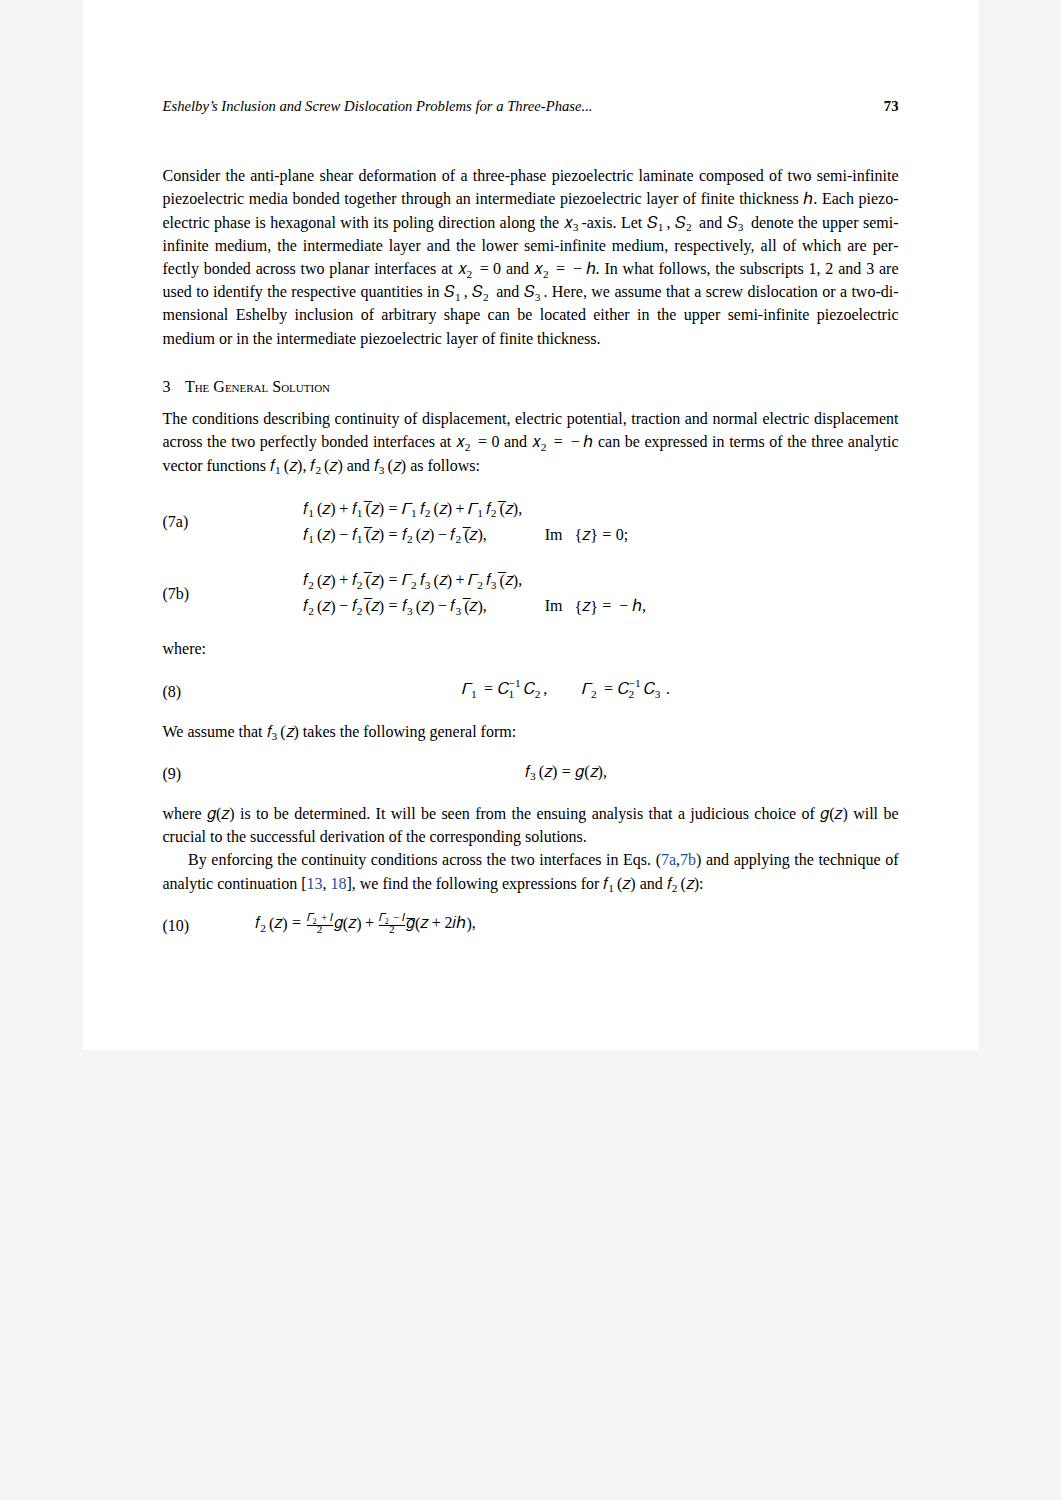Eshelby’s Inclusion and Screw Dislocation Problems for a Three-Phase... 73
Consider the anti-plane shear deformation of a three-phase piezoelectric laminate composed of two semi-infinite piezoelectric media bonded together through an intermediate piezoelectric layer of finite thickness h. Each piezoelectric phase is hexagonal with its poling direction along the x3-axis. Let S1, S2 and S3 denote the upper semi-infinite medium, the intermediate layer and the lower semi-infinite medium, respectively, all of which are perfectly bonded across two planar interfaces at x2=0 and x2=−h. In what follows, the subscripts 1, 2 and 3 are used to identify the respective quantities in S1, S2 and S3. Here, we assume that a screw dislocation or a two-dimensional Eshelby inclusion of arbitrary shape can be located either in the upper semi-infinite piezoelectric medium or in the intermediate piezoelectric layer of finite thickness.
3 The General Solution
The conditions describing continuity of displacement, electric potential, traction and normal electric displacement across the two perfectly bonded interfaces at x2=0 and x2=−h can be expressed in terms of the three analytic vector functions f1(z), f2(z) and f3(z) as follows:
(7a) f1(z) + f1(z)¯ = Γ1 f2(z) + Γ1 f2(z)¯ , f1(z) − f1(z)¯ = f2(z) − f2(z)¯ , Im {z}=0;
(7b) f2(z) + f2(z)¯ = Γ2 f3(z) + Γ2 f3(z)¯ , f2(z) − f2(z)¯ = f3(z) − f3(z)¯ , Im {z}=−h,
where:
(8) Γ1 = C1−1 C2 , Γ2 = C2−1 C3 .
We assume that f3(z) takes the following general form:
(9) f3(z) = g(z) ,
where g(z) is to be determined. It will be seen from the ensuing analysis that a judicious choice of g(z) will be crucial to the successful derivation of the corresponding solutions.
By enforcing the continuity conditions across the two interfaces in Eqs. (7a,7b) and applying the technique of analytic continuation [13, 18], we find the following expressions for f1(z) and f2(z):
(10) f2(z) = Γ2+I 2 g(z) + Γ2−I 2 g¯ (z+2ih) ,